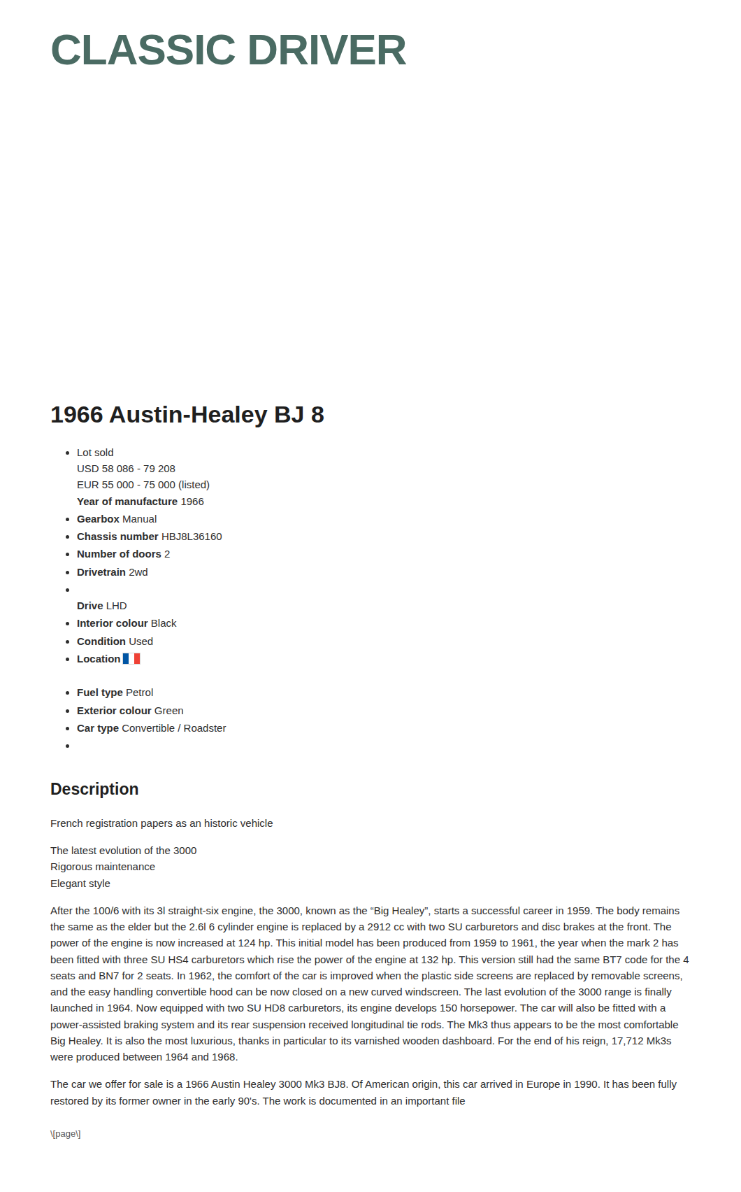CLASSIC DRIVER
1966 Austin-Healey BJ 8
Lot sold USD 58 086 - 79 208 EUR 55 000 - 75 000 (listed) Year of manufacture 1966
Gearbox Manual
Chassis number HBJ8L36160
Number of doors 2
Drivetrain 2wd
Drive LHD
Interior colour Black
Condition Used
Location
Fuel type Petrol
Exterior colour Green
Car type Convertible / Roadster
Description
French registration papers as an historic vehicle
The latest evolution of the 3000
Rigorous maintenance
Elegant style
After the 100/6 with its 3l straight-six engine, the 3000, known as the “Big Healey”, starts a successful career in 1959. The body remains the same as the elder but the 2.6l 6 cylinder engine is replaced by a 2912 cc with two SU carburetors and disc brakes at the front. The power of the engine is now increased at 124 hp. This initial model has been produced from 1959 to 1961, the year when the mark 2 has been fitted with three SU HS4 carburetors which rise the power of the engine at 132 hp. This version still had the same BT7 code for the 4 seats and BN7 for 2 seats. In 1962, the comfort of the car is improved when the plastic side screens are replaced by removable screens, and the easy handling convertible hood can be now closed on a new curved windscreen. The last evolution of the 3000 range is finally launched in 1964. Now equipped with two SU HD8 carburetors, its engine develops 150 horsepower. The car will also be fitted with a power-assisted braking system and its rear suspension received longitudinal tie rods. The Mk3 thus appears to be the most comfortable Big Healey. It is also the most luxurious, thanks in particular to its varnished wooden dashboard. For the end of his reign, 17,712 Mk3s were produced between 1964 and 1968.
The car we offer for sale is a 1966 Austin Healey 3000 Mk3 BJ8. Of American origin, this car arrived in Europe in 1990. It has been fully restored by its former owner in the early 90's. The work is documented in an important file
\[page\]